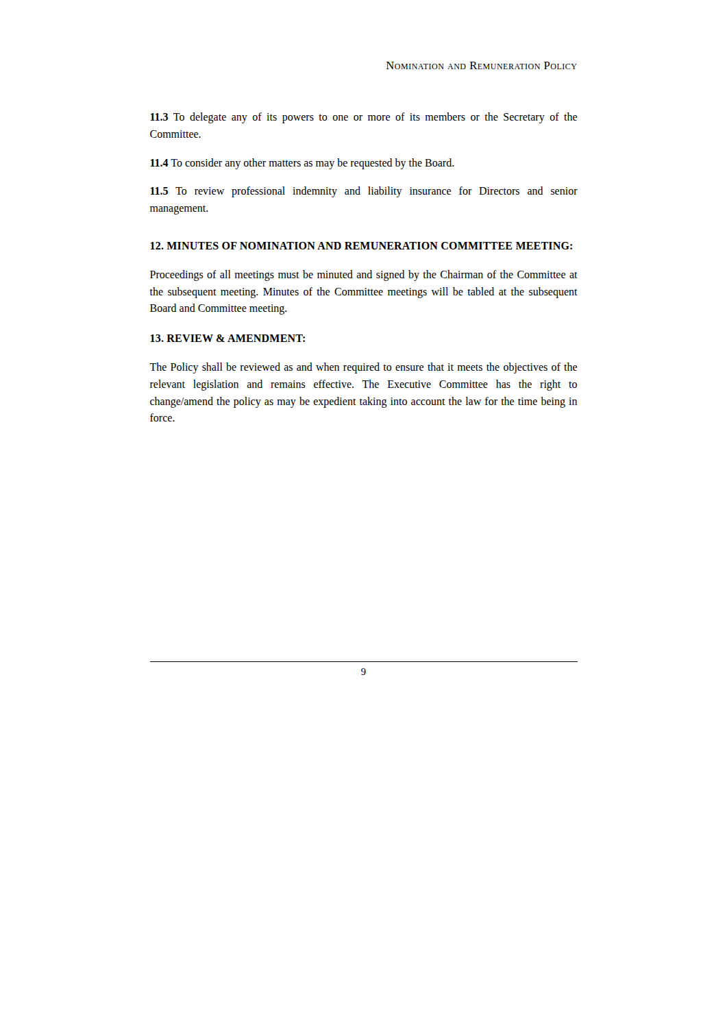Nomination and Remuneration Policy
11.3 To delegate any of its powers to one or more of its members or the Secretary of the Committee.
11.4 To consider any other matters as may be requested by the Board.
11.5 To review professional indemnity and liability insurance for Directors and senior management.
12. MINUTES OF NOMINATION AND REMUNERATION COMMITTEE MEETING:
Proceedings of all meetings must be minuted and signed by the Chairman of the Committee at the subsequent meeting. Minutes of the Committee meetings will be tabled at the subsequent Board and Committee meeting.
13. REVIEW & AMENDMENT:
The Policy shall be reviewed as and when required to ensure that it meets the objectives of the relevant legislation and remains effective. The Executive Committee has the right to change/amend the policy as may be expedient taking into account the law for the time being in force.
9